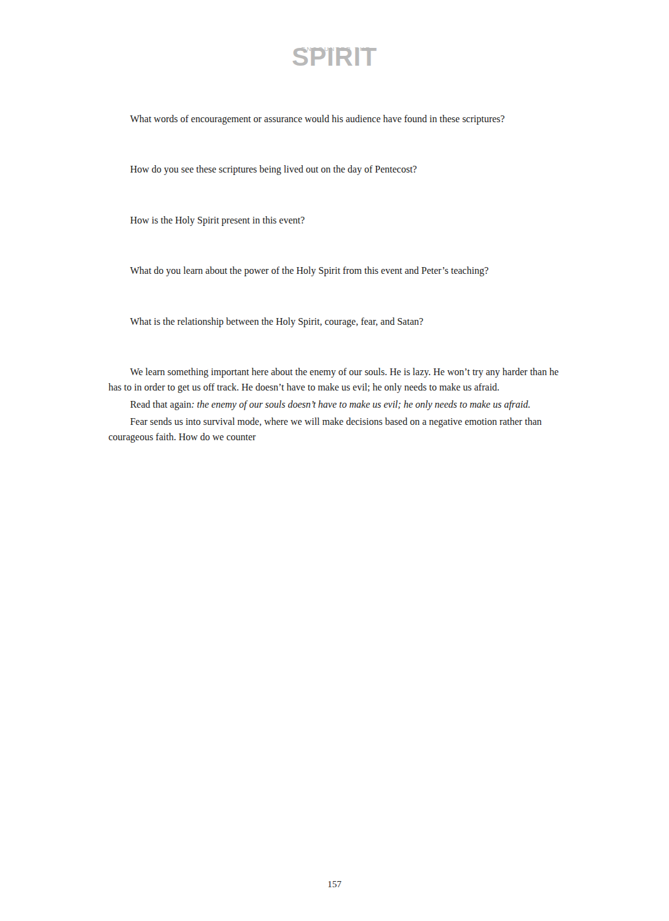SPIRIT ENCOUNTER THE
What words of encouragement or assurance would his audience have found in these scriptures?
How do you see these scriptures being lived out on the day of Pentecost?
How is the Holy Spirit present in this event?
What do you learn about the power of the Holy Spirit from this event and Peter’s teaching?
What is the relationship between the Holy Spirit, courage, fear, and Satan?
We learn something important here about the enemy of our souls. He is lazy. He won’t try any harder than he has to in order to get us off track. He doesn’t have to make us evil; he only needs to make us afraid.
Read that again: the enemy of our souls doesn’t have to make us evil; he only needs to make us afraid.
Fear sends us into survival mode, where we will make decisions based on a negative emotion rather than courageous faith. How do we counter
157